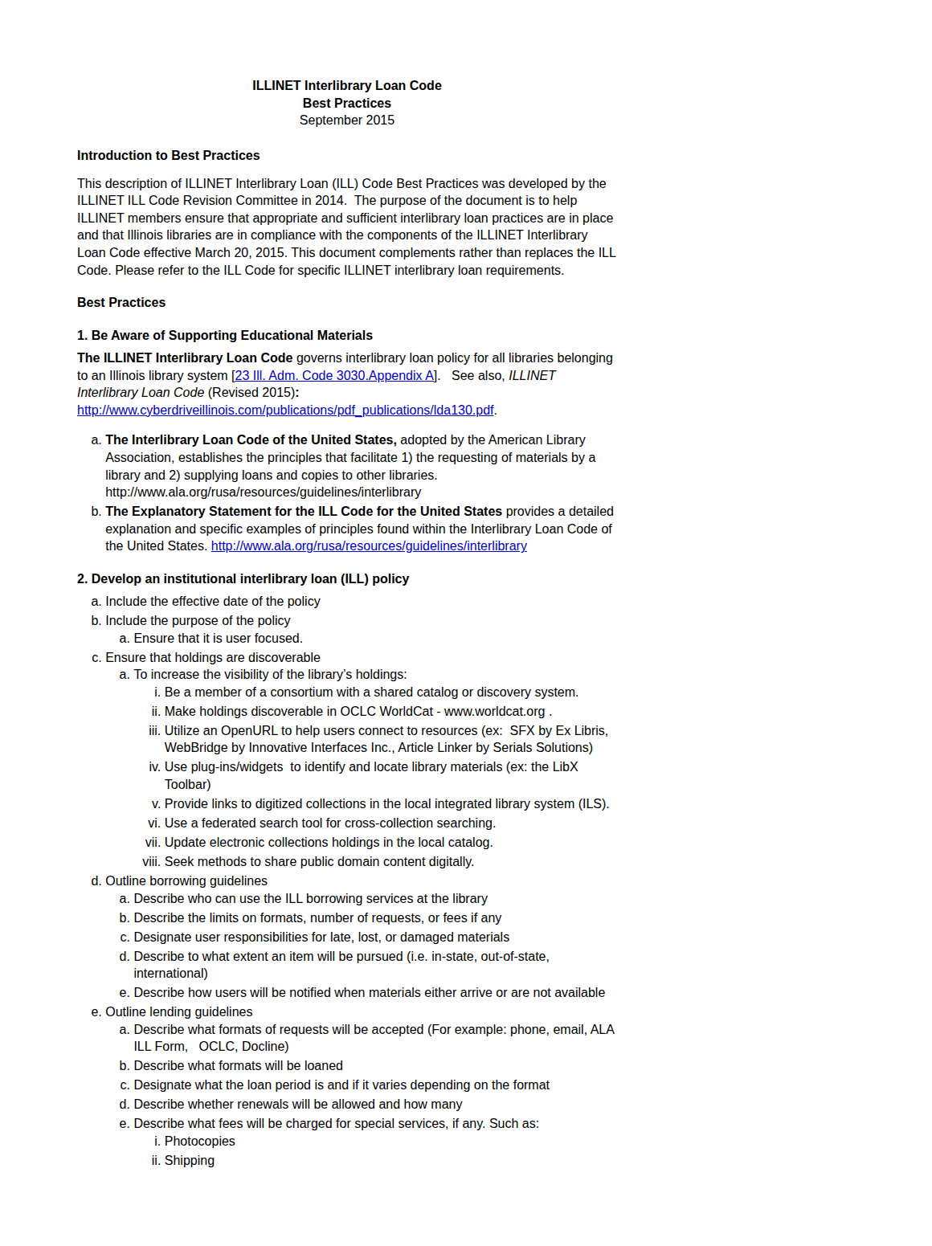ILLINET Interlibrary Loan Code
Best Practices
September 2015
Introduction to Best Practices
This description of ILLINET Interlibrary Loan (ILL) Code Best Practices was developed by the ILLINET ILL Code Revision Committee in 2014. The purpose of the document is to help ILLINET members ensure that appropriate and sufficient interlibrary loan practices are in place and that Illinois libraries are in compliance with the components of the ILLINET Interlibrary Loan Code effective March 20, 2015. This document complements rather than replaces the ILL Code. Please refer to the ILL Code for specific ILLINET interlibrary loan requirements.
Best Practices
1. Be Aware of Supporting Educational Materials
The ILLINET Interlibrary Loan Code governs interlibrary loan policy for all libraries belonging to an Illinois library system [23 Ill. Adm. Code 3030.Appendix A]. See also, ILLINET Interlibrary Loan Code (Revised 2015): http://www.cyberdriveillinois.com/publications/pdf_publications/lda130.pdf.
The Interlibrary Loan Code of the United States, adopted by the American Library Association, establishes the principles that facilitate 1) the requesting of materials by a library and 2) supplying loans and copies to other libraries. http://www.ala.org/rusa/resources/guidelines/interlibrary
The Explanatory Statement for the ILL Code for the United States provides a detailed explanation and specific examples of principles found within the Interlibrary Loan Code of the United States. http://www.ala.org/rusa/resources/guidelines/interlibrary
2. Develop an institutional interlibrary loan (ILL) policy
Include the effective date of the policy
Include the purpose of the policy
Ensure that it is user focused.
Ensure that holdings are discoverable
To increase the visibility of the library’s holdings:
Be a member of a consortium with a shared catalog or discovery system.
Make holdings discoverable in OCLC WorldCat - www.worldcat.org .
Utilize an OpenURL to help users connect to resources (ex: SFX by Ex Libris, WebBridge by Innovative Interfaces Inc., Article Linker by Serials Solutions)
Use plug-ins/widgets to identify and locate library materials (ex: the LibX Toolbar)
Provide links to digitized collections in the local integrated library system (ILS).
Use a federated search tool for cross-collection searching.
Update electronic collections holdings in the local catalog.
Seek methods to share public domain content digitally.
Outline borrowing guidelines
Describe who can use the ILL borrowing services at the library
Describe the limits on formats, number of requests, or fees if any
Designate user responsibilities for late, lost, or damaged materials
Describe to what extent an item will be pursued (i.e. in-state, out-of-state, international)
Describe how users will be notified when materials either arrive or are not available
Outline lending guidelines
Describe what formats of requests will be accepted (For example: phone, email, ALA ILL Form, OCLC, Docline)
Describe what formats will be loaned
Designate what the loan period is and if it varies depending on the format
Describe whether renewals will be allowed and how many
Describe what fees will be charged for special services, if any. Such as:
Photocopies
Shipping